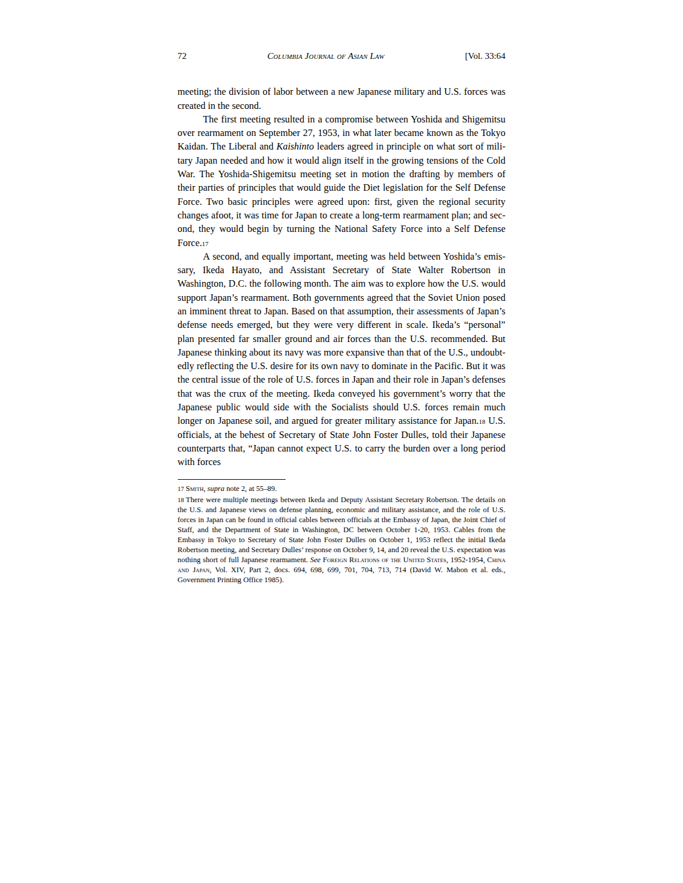72 Columbia Journal of Asian Law [Vol. 33:64
meeting; the division of labor between a new Japanese military and U.S. forces was created in the second.
The first meeting resulted in a compromise between Yoshida and Shigemitsu over rearmament on September 27, 1953, in what later became known as the Tokyo Kaidan. The Liberal and Kaishinto leaders agreed in principle on what sort of military Japan needed and how it would align itself in the growing tensions of the Cold War. The Yoshida-Shigemitsu meeting set in motion the drafting by members of their parties of principles that would guide the Diet legislation for the Self Defense Force. Two basic principles were agreed upon: first, given the regional security changes afoot, it was time for Japan to create a long-term rearmament plan; and second, they would begin by turning the National Safety Force into a Self Defense Force.17
A second, and equally important, meeting was held between Yoshida’s emissary, Ikeda Hayato, and Assistant Secretary of State Walter Robertson in Washington, D.C. the following month. The aim was to explore how the U.S. would support Japan’s rearmament. Both governments agreed that the Soviet Union posed an imminent threat to Japan. Based on that assumption, their assessments of Japan’s defense needs emerged, but they were very different in scale. Ikeda’s “personal” plan presented far smaller ground and air forces than the U.S. recommended. But Japanese thinking about its navy was more expansive than that of the U.S., undoubtedly reflecting the U.S. desire for its own navy to dominate in the Pacific. But it was the central issue of the role of U.S. forces in Japan and their role in Japan’s defenses that was the crux of the meeting. Ikeda conveyed his government’s worry that the Japanese public would side with the Socialists should U.S. forces remain much longer on Japanese soil, and argued for greater military assistance for Japan.18 U.S. officials, at the behest of Secretary of State John Foster Dulles, told their Japanese counterparts that, “Japan cannot expect U.S. to carry the burden over a long period with forces
17 Smith, supra note 2, at 55–89.
18 There were multiple meetings between Ikeda and Deputy Assistant Secretary Robertson. The details on the U.S. and Japanese views on defense planning, economic and military assistance, and the role of U.S. forces in Japan can be found in official cables between officials at the Embassy of Japan, the Joint Chief of Staff, and the Department of State in Washington, DC between October 1-20, 1953. Cables from the Embassy in Tokyo to Secretary of State John Foster Dulles on October 1, 1953 reflect the initial Ikeda Robertson meeting, and Secretary Dulles’ response on October 9, 14, and 20 reveal the U.S. expectation was nothing short of full Japanese rearmament. See Foreign Relations of the United States, 1952-1954, China and Japan, Vol. XIV, Part 2, docs. 694, 698, 699, 701, 704, 713, 714 (David W. Mabon et al. eds., Government Printing Office 1985).